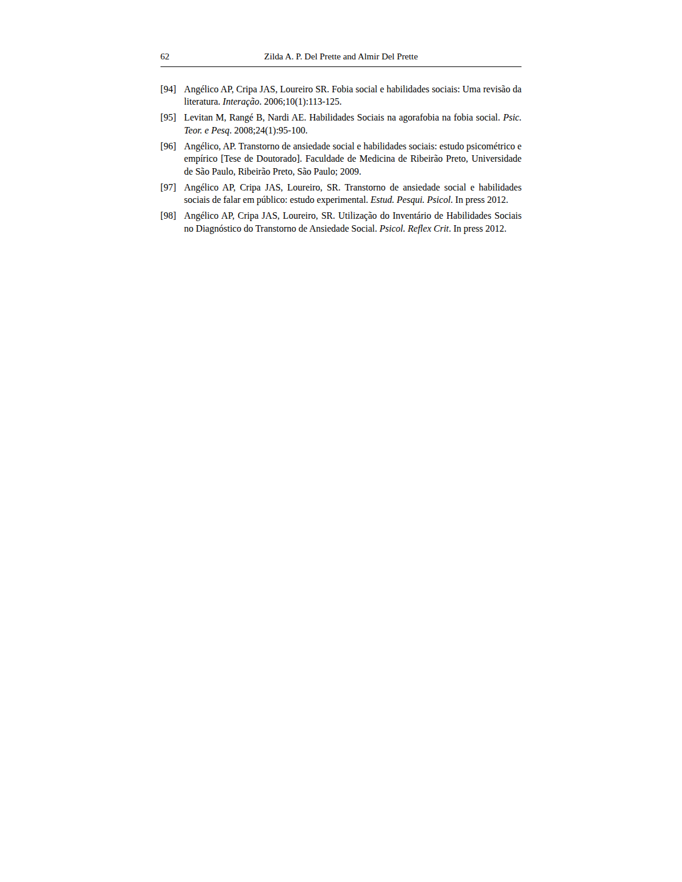62
Zilda A. P. Del Prette and Almir Del Prette
[94] Angélico AP, Cripa JAS, Loureiro SR. Fobia social e habilidades sociais: Uma revisão da literatura. Interação. 2006;10(1):113-125.
[95] Levitan M, Rangé B, Nardi AE. Habilidades Sociais na agorafobia na fobia social. Psic. Teor. e Pesq. 2008;24(1):95-100.
[96] Angélico, AP. Transtorno de ansiedade social e habilidades sociais: estudo psicométrico e empírico [Tese de Doutorado]. Faculdade de Medicina de Ribeirão Preto, Universidade de São Paulo, Ribeirão Preto, São Paulo; 2009.
[97] Angélico AP, Cripa JAS, Loureiro, SR. Transtorno de ansiedade social e habilidades sociais de falar em público: estudo experimental. Estud. Pesqui. Psicol. In press 2012.
[98] Angélico AP, Cripa JAS, Loureiro, SR. Utilização do Inventário de Habilidades Sociais no Diagnóstico do Transtorno de Ansiedade Social. Psicol. Reflex Crit. In press 2012.